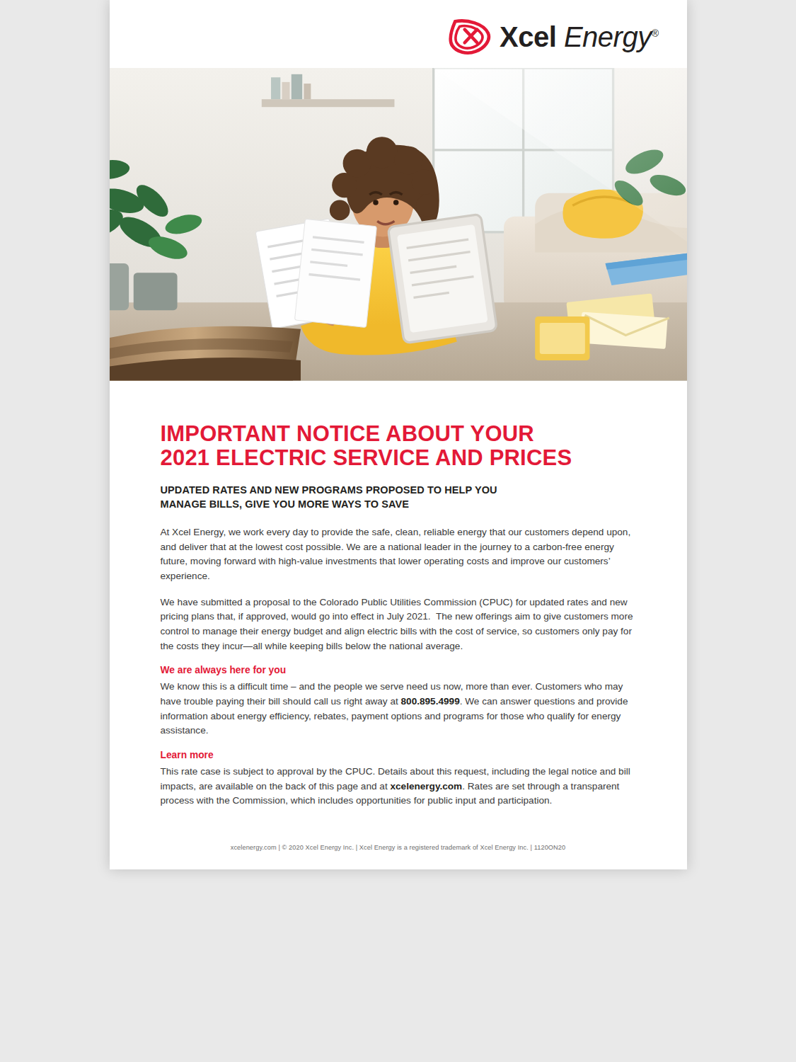Xcel Energy®
Important Notice About Your
2021 Electric Service and Prices
Updated rates and new programs proposed to help you
manage bills, give you more ways to save
At Xcel Energy, we work every day to provide the safe, clean, reliable energy that our customers depend upon, and deliver that at the lowest cost possible. We are a national leader in the journey to a carbon-free energy future, moving forward with high-value investments that lower operating costs and improve our customers’ experience.
We have submitted a proposal to the Colorado Public Utilities Commission (CPUC) for updated rates and new pricing plans that, if approved, would go into effect in July 2021. The new offerings aim to give customers more control to manage their energy budget and align electric bills with the cost of service, so customers only pay for the costs they incur—all while keeping bills below the national average.
We are always here for you
We know this is a difficult time – and the people we serve need us now, more than ever. Customers who may have trouble paying their bill should call us right away at 800.895.4999. We can answer questions and provide information about energy efficiency, rebates, payment options and programs for those who qualify for energy assistance.
Learn more
This rate case is subject to approval by the CPUC. Details about this request, including the legal notice and bill impacts, are available on the back of this page and at xcelenergy.com. Rates are set through a transparent process with the Commission, which includes opportunities for public input and participation.
xcelenergy.com | © 2020 Xcel Energy Inc. | Xcel Energy is a registered trademark of Xcel Energy Inc. | 1120ON20